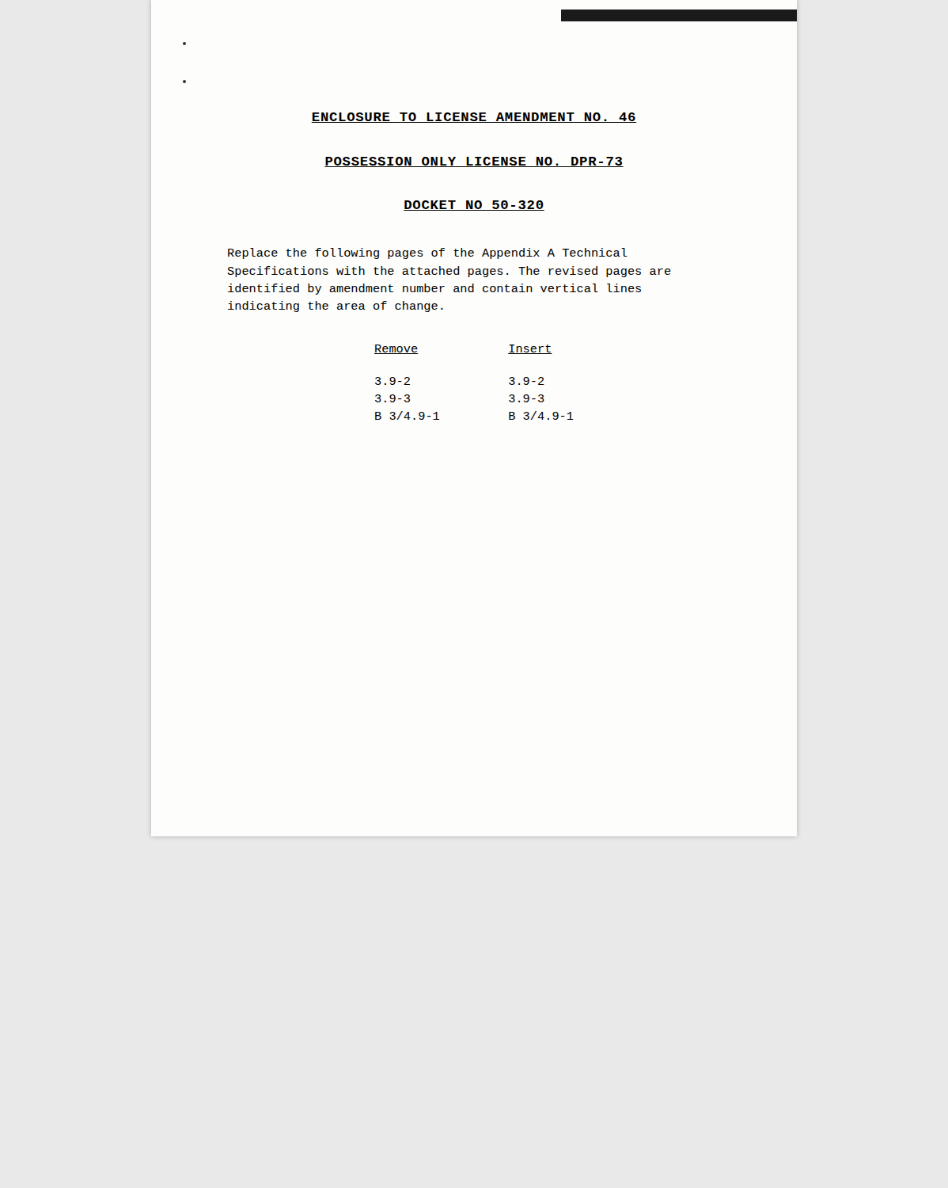ENCLOSURE TO LICENSE AMENDMENT NO. 46
POSSESSION ONLY LICENSE NO. DPR-73
DOCKET NO 50-320
Replace the following pages of the Appendix A Technical Specifications with the attached pages. The revised pages are identified by amendment number and contain vertical lines indicating the area of change.
| Remove | Insert |
| --- | --- |
| 3.9-2 | 3.9-2 |
| 3.9-3 | 3.9-3 |
| B 3/4.9-1 | B 3/4.9-1 |